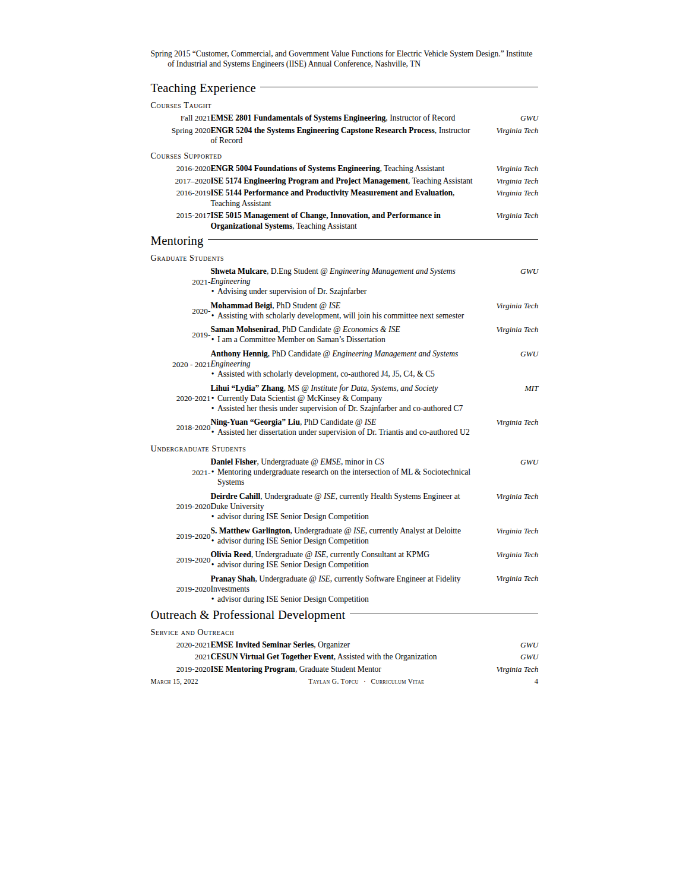Spring 2015 “Customer, Commercial, and Government Value Functions for Electric Vehicle System Design.” Institute of Industrial and Systems Engineers (IISE) Annual Conference, Nashville, TN
Teaching Experience
Courses Taught
| Fall 2021 | EMSE 2801 Fundamentals of Systems Engineering , Instructor of Record | GWU |
| Spring 2020 | ENGR 5204 the Systems Engineering Capstone Research Process , Instructor of Record | Virginia Tech |
Courses Supported
| 2016-2020 | ENGR 5004 Foundations of Systems Engineering , Teaching Assistant | Virginia Tech |
| 2017–2020 | ISE 5174 Engineering Program and Project Management , Teaching Assistant | Virginia Tech |
| 2016-2019 | ISE 5144 Performance and Productivity Measurement and Evaluation , Teaching Assistant | Virginia Tech |
| 2015-2017 | ISE 5015 Management of Change, Innovation, and Performance in Organizational Systems , Teaching Assistant | Virginia Tech |
Mentoring
Graduate Students
| 2021- | Shweta Mulcare , D.Eng Student @ Engineering Management and Systems Engineering Advising under supervision of Dr. Szajnfarber | GWU |
| 2020- | Mohammad Beigi , PhD Student @ ISE Assisting with scholarly development, will join his committee next semester | Virginia Tech |
| 2019- | Saman Mohsenirad , PhD Candidate @ Economics & ISE I am a Committee Member on Saman’s Dissertation | Virginia Tech |
| 2020 - 2021 | Anthony Hennig , PhD Candidate @ Engineering Management and Systems Engineering Assisted with scholarly development, co-authored J4, J5, C4, & C5 | GWU |
| 2020-2021 | Lihui “Lydia” Zhang , MS @ Institute for Data, Systems, and Society Currently Data Scientist @ McKinsey & Company Assisted her thesis under supervision of Dr. Szajnfarber and co-authored C7 | MIT |
| 2018-2020 | Ning-Yuan “Georgia” Liu , PhD Candidate @ ISE Assisted her dissertation under supervision of Dr. Triantis and co-authored U2 | Virginia Tech |
Undergraduate Students
| 2021- | Daniel Fisher , Undergraduate @ EMSE , minor in CS Mentoring undergraduate research on the intersection of ML & Sociotechnical Systems | GWU |
| 2019-2020 | Deirdre Cahill , Undergraduate @ ISE , currently Health Systems Engineer at Duke University advisor during ISE Senior Design Competition | Virginia Tech |
| 2019-2020 | S. Matthew Garlington , Undergraduate @ ISE , currently Analyst at Deloitte advisor during ISE Senior Design Competition | Virginia Tech |
| 2019-2020 | Olivia Reed , Undergraduate @ ISE , currently Consultant at KPMG advisor during ISE Senior Design Competition | Virginia Tech |
| 2019-2020 | Pranay Shah , Undergraduate @ ISE , currently Software Engineer at Fidelity Investments advisor during ISE Senior Design Competition | Virginia Tech |
Outreach & Professional Development
Service and Outreach
| 2020-2021 | EMSE Invited Seminar Series , Organizer | GWU |
| 2021 | CESUN Virtual Get Together Event , Assisted with the Organization | GWU |
| 2019-2020 | ISE Mentoring Program , Graduate Student Mentor | Virginia Tech |
March 15, 2022
Taylan G. Topcu · Curriculum Vitae
4